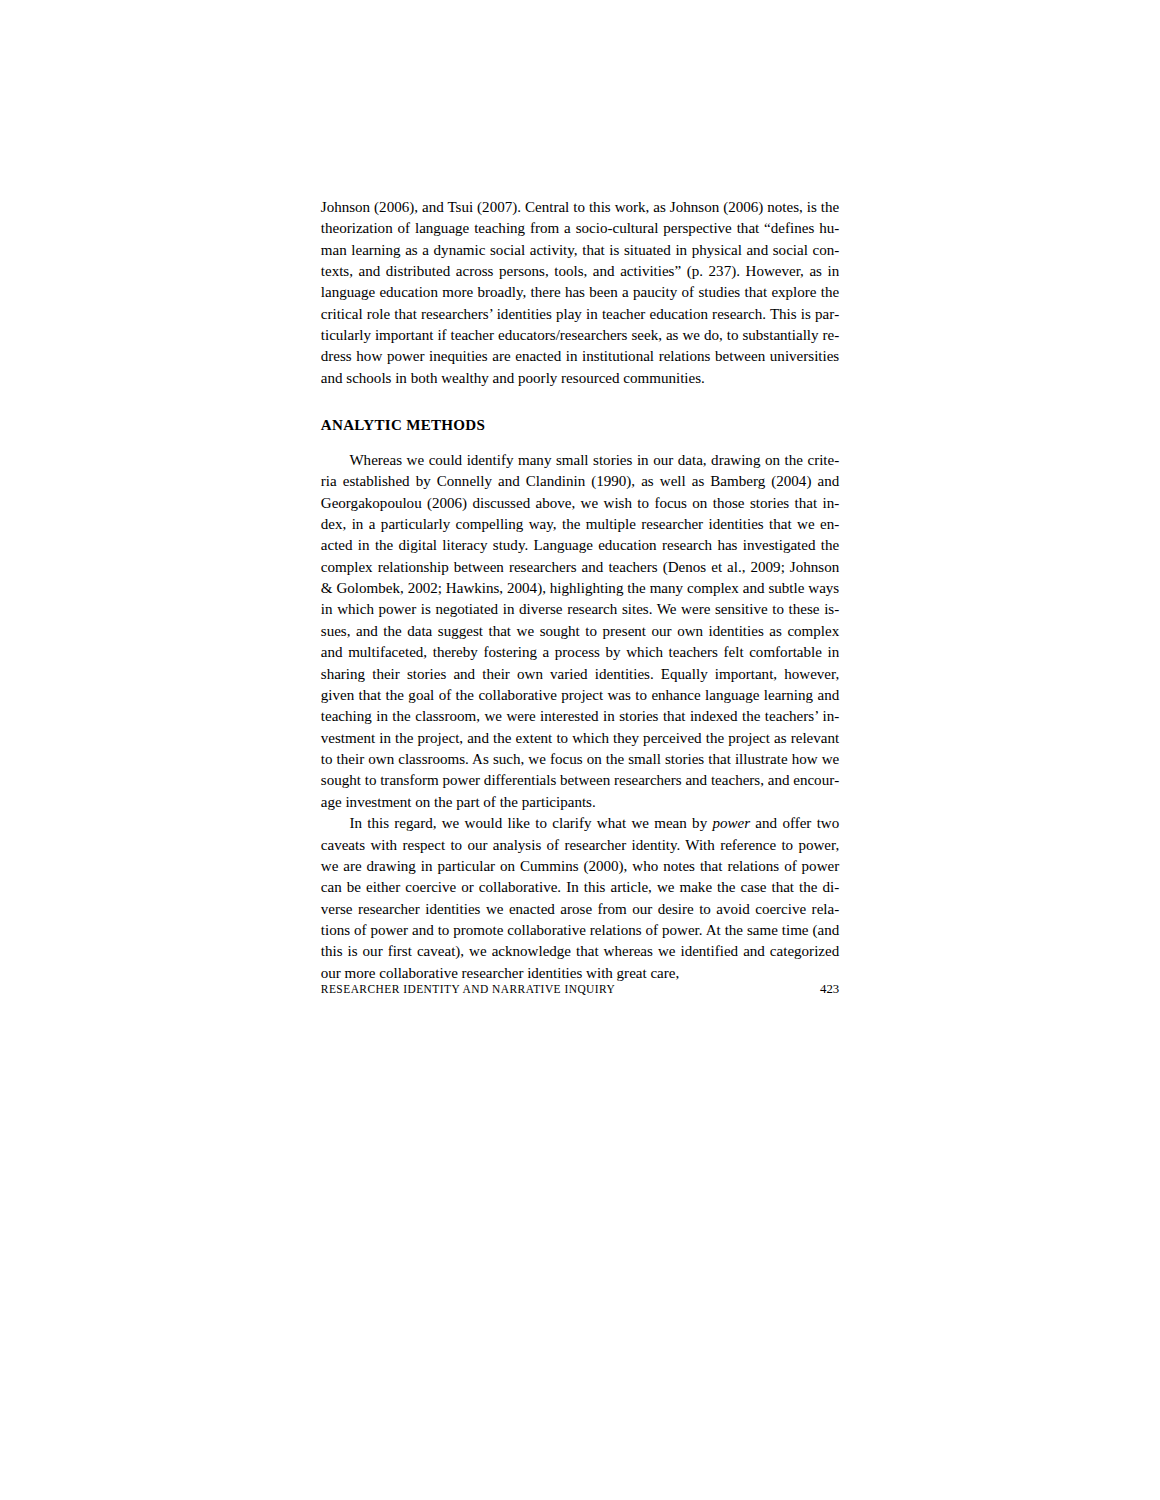Johnson (2006), and Tsui (2007). Central to this work, as Johnson (2006) notes, is the theorization of language teaching from a socio-cultural perspective that “defines human learning as a dynamic social activity, that is situated in physical and social contexts, and distributed across persons, tools, and activities” (p. 237). However, as in language education more broadly, there has been a paucity of studies that explore the critical role that researchers’ identities play in teacher education research. This is particularly important if teacher educators/researchers seek, as we do, to substantially redress how power inequities are enacted in institutional relations between universities and schools in both wealthy and poorly resourced communities.
ANALYTIC METHODS
Whereas we could identify many small stories in our data, drawing on the criteria established by Connelly and Clandinin (1990), as well as Bamberg (2004) and Georgakopoulou (2006) discussed above, we wish to focus on those stories that index, in a particularly compelling way, the multiple researcher identities that we enacted in the digital literacy study. Language education research has investigated the complex relationship between researchers and teachers (Denos et al., 2009; Johnson & Golombek, 2002; Hawkins, 2004), highlighting the many complex and subtle ways in which power is negotiated in diverse research sites. We were sensitive to these issues, and the data suggest that we sought to present our own identities as complex and multifaceted, thereby fostering a process by which teachers felt comfortable in sharing their stories and their own varied identities. Equally important, however, given that the goal of the collaborative project was to enhance language learning and teaching in the classroom, we were interested in stories that indexed the teachers’ investment in the project, and the extent to which they perceived the project as relevant to their own classrooms. As such, we focus on the small stories that illustrate how we sought to transform power differentials between researchers and teachers, and encourage investment on the part of the participants.
In this regard, we would like to clarify what we mean by power and offer two caveats with respect to our analysis of researcher identity. With reference to power, we are drawing in particular on Cummins (2000), who notes that relations of power can be either coercive or collaborative. In this article, we make the case that the diverse researcher identities we enacted arose from our desire to avoid coercive relations of power and to promote collaborative relations of power. At the same time (and this is our first caveat), we acknowledge that whereas we identified and categorized our more collaborative researcher identities with great care,
Researcher Identity and Narrative Inquiry 423